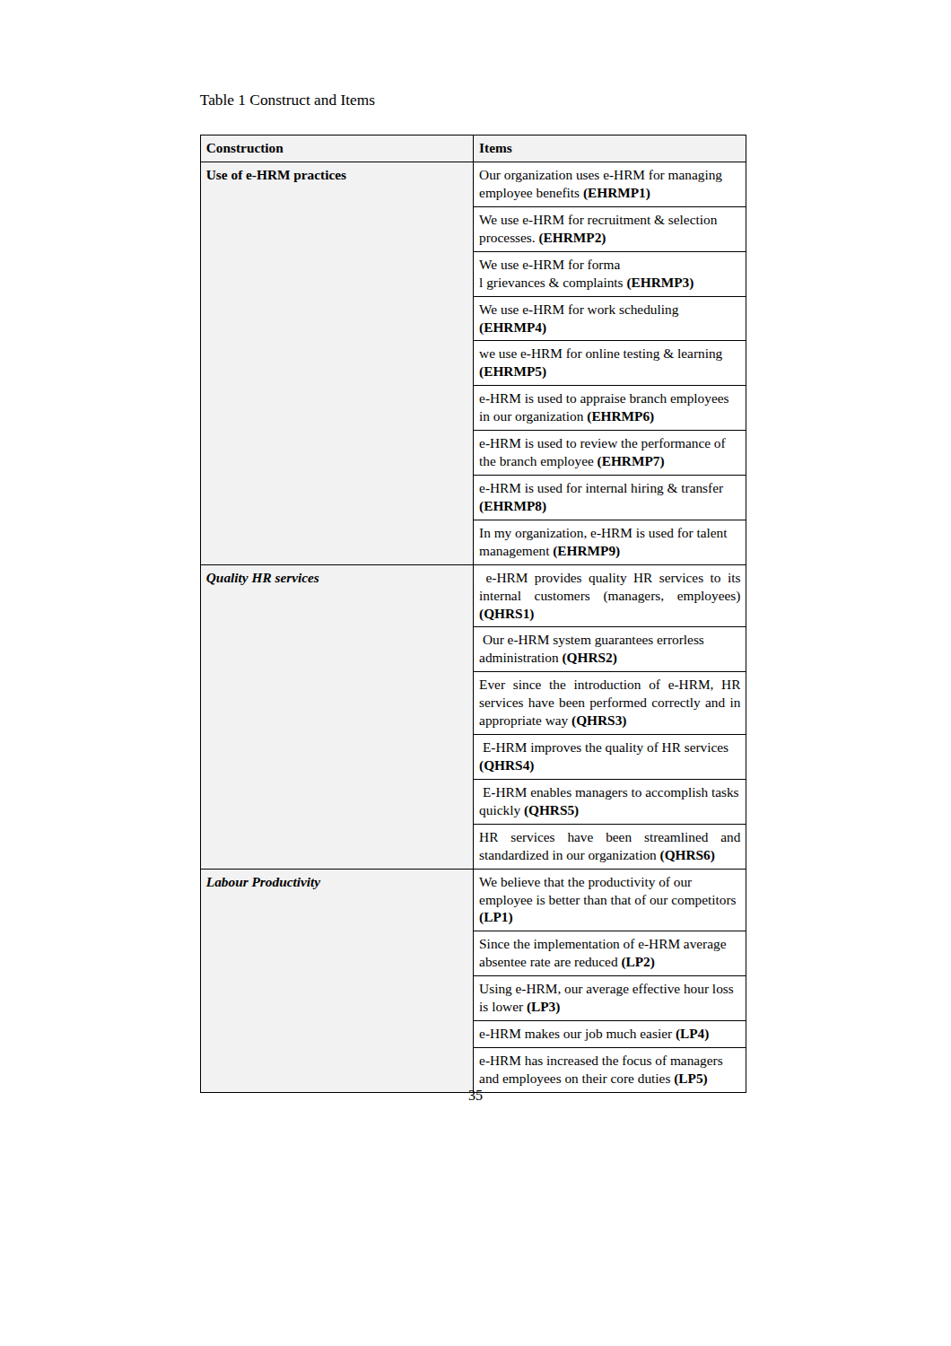Table 1 Construct and Items
| Construction | Items |
| Use of e-HRM practices | Our organization uses e-HRM for managing employee benefits (EHRMP1) |
| We use e-HRM for recruitment & selection processes. (EHRMP2) |
| We use e-HRM for forma l grievances & complaints (EHRMP3) |
| We use e-HRM for work scheduling (EHRMP4) |
| we use e-HRM for online testing & learning (EHRMP5) |
| e-HRM is used to appraise branch employees in our organization (EHRMP6) |
| e-HRM is used to review the performance of the branch employee (EHRMP7) |
| e-HRM is used for internal hiring & transfer (EHRMP8) |
| In my organization, e-HRM is used for talent management (EHRMP9) |
| Quality HR services | e-HRM provides quality HR services to its internal customers (managers, employees) (QHRS1) |
| Our e-HRM system guarantees errorless administration (QHRS2) |
| Ever since the introduction of e-HRM, HR services have been performed correctly and in appropriate way (QHRS3) |
| E-HRM improves the quality of HR services (QHRS4) |
| E-HRM enables managers to accomplish tasks quickly (QHRS5) |
| HR services have been streamlined and standardized in our organization (QHRS6) |
| Labour Productivity | We believe that the productivity of our employee is better than that of our competitors (LP1) |
| Since the implementation of e-HRM average absentee rate are reduced (LP2) |
| Using e-HRM, our average effective hour loss is lower (LP3) |
| e-HRM makes our job much easier (LP4) |
| e-HRM has increased the focus of managers and employees on their core duties (LP5) |
35